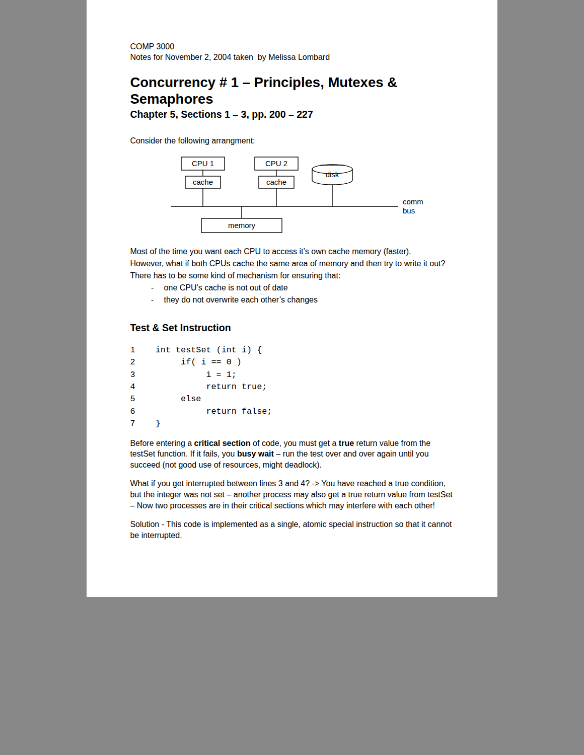COMP 3000
Notes for November 2, 2004 taken by Melissa Lombard
Concurrency # 1 – Principles, Mutexes & Semaphores
Chapter 5, Sections 1 – 3, pp. 200 – 227
Consider the following arrangment:
CPU 1 CPU 2 cache cache disk memory common bus
Most of the time you want each CPU to access it’s own cache memory (faster).
However, what if both CPUs cache the same area of memory and then try to write it out?
There has to be some kind of mechanism for ensuring that:
one CPU’s cache is not out of date
they do not overwrite each other’s changes
Test & Set Instruction
1    int testSet (int i) {
2         if( i == 0 )
3              i = 1;
4              return true;
5         else
6              return false;
7    }
Before entering a critical section of code, you must get a true return value from the testSet function. If it fails, you busy wait – run the test over and over again until you succeed (not good use of resources, might deadlock).
What if you get interrupted between lines 3 and 4? -> You have reached a true condition, but the integer was not set – another process may also get a true return value from testSet – Now two processes are in their critical sections which may interfere with each other!
Solution - This code is implemented as a single, atomic special instruction so that it cannot be interrupted.